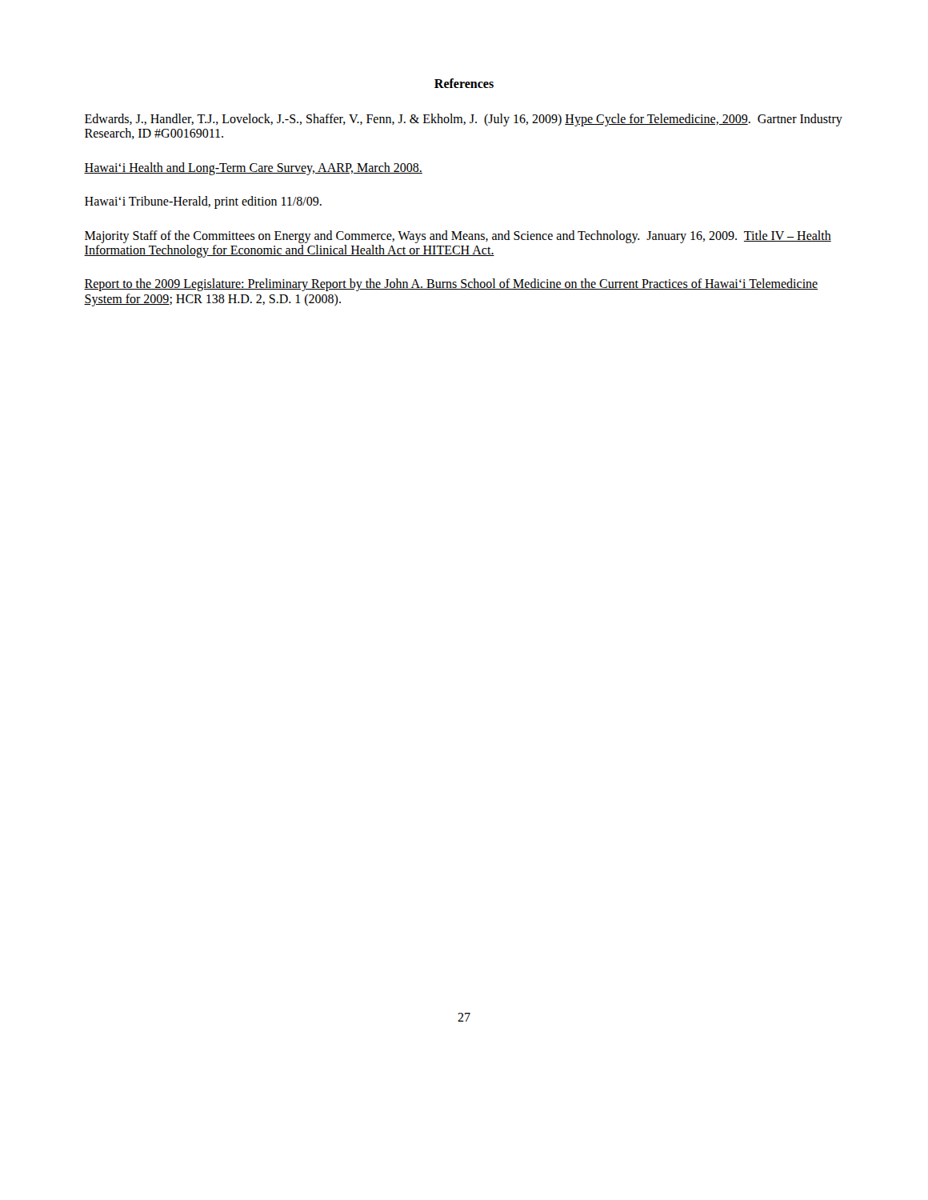References
Edwards, J., Handler, T.J., Lovelock, J.-S., Shaffer, V., Fenn, J. & Ekholm, J. (July 16, 2009) Hype Cycle for Telemedicine, 2009. Gartner Industry Research, ID #G00169011.
Hawaiʻi Health and Long-Term Care Survey, AARP, March 2008.
Hawaiʻi Tribune-Herald, print edition 11/8/09.
Majority Staff of the Committees on Energy and Commerce, Ways and Means, and Science and Technology. January 16, 2009. Title IV – Health Information Technology for Economic and Clinical Health Act or HITECH Act.
Report to the 2009 Legislature: Preliminary Report by the John A. Burns School of Medicine on the Current Practices of Hawaiʻi Telemedicine System for 2009; HCR 138 H.D. 2, S.D. 1 (2008).
27